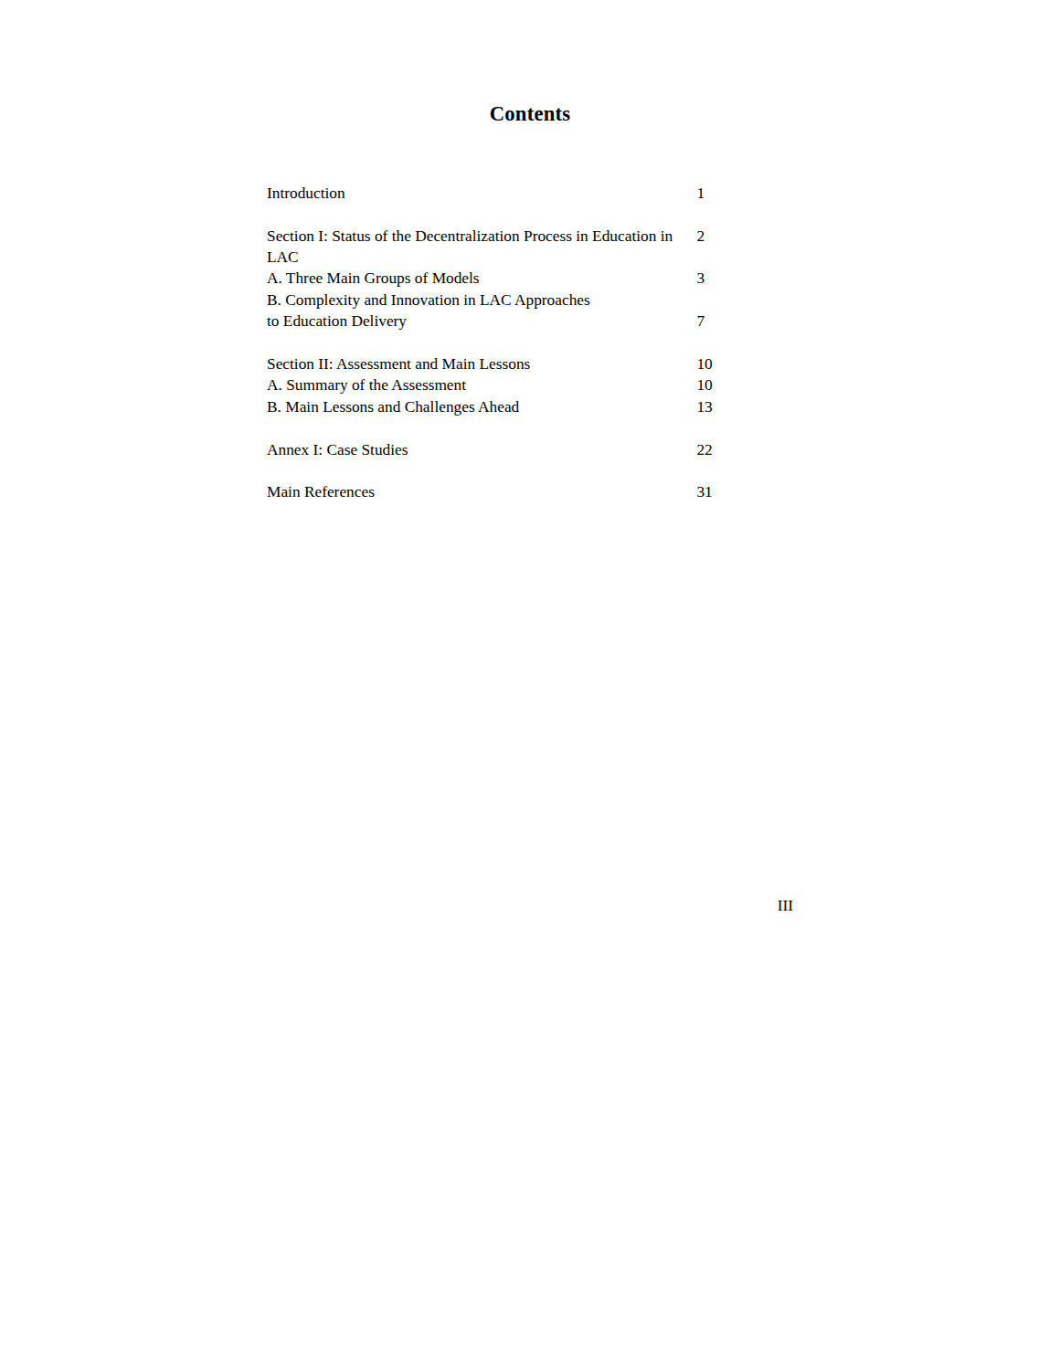Contents
| Introduction | 1 |
| Section I: Status of the Decentralization Process in Education in LAC | 2 |
| A. Three Main Groups of Models | 3 |
| B. Complexity and Innovation in LAC Approaches | |
| to Education Delivery | 7 |
| Section II: Assessment and Main Lessons | 10 |
| A. Summary of the Assessment | 10 |
| B. Main Lessons and Challenges Ahead | 13 |
| Annex I: Case Studies | 22 |
| Main References | 31 |
III